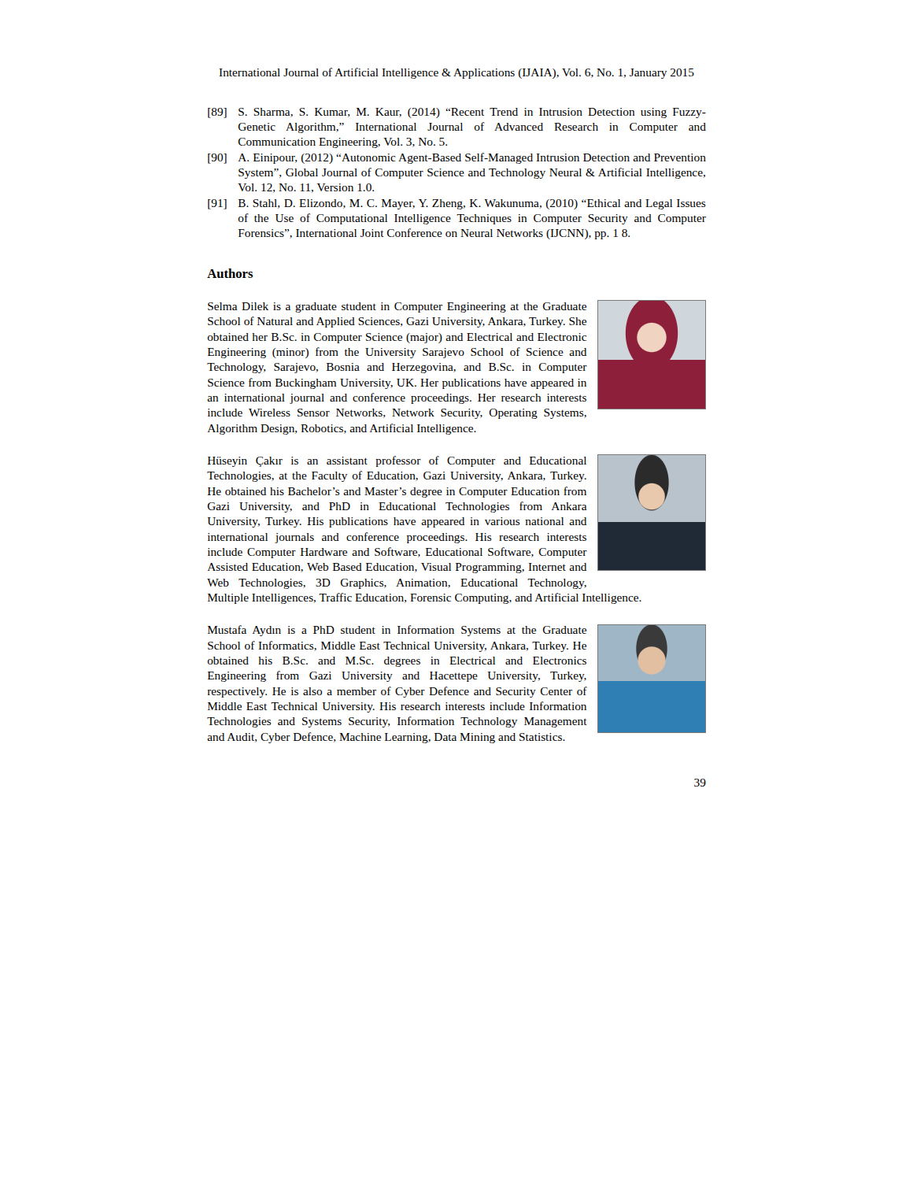International Journal of Artificial Intelligence & Applications (IJAIA), Vol. 6, No. 1, January 2015
[89] S. Sharma, S. Kumar, M. Kaur, (2014) “Recent Trend in Intrusion Detection using Fuzzy-Genetic Algorithm,” International Journal of Advanced Research in Computer and Communication Engineering, Vol. 3, No. 5.
[90] A. Einipour, (2012) “Autonomic Agent-Based Self-Managed Intrusion Detection and Prevention System”, Global Journal of Computer Science and Technology Neural & Artificial Intelligence, Vol. 12, No. 11, Version 1.0.
[91] B. Stahl, D. Elizondo, M. C. Mayer, Y. Zheng, K. Wakunuma, (2010) “Ethical and Legal Issues of the Use of Computational Intelligence Techniques in Computer Security and Computer Forensics”, International Joint Conference on Neural Networks (IJCNN), pp. 1 8.
Authors
Selma Dilek is a graduate student in Computer Engineering at the Graduate School of Natural and Applied Sciences, Gazi University, Ankara, Turkey. She obtained her B.Sc. in Computer Science (major) and Electrical and Electronic Engineering (minor) from the University Sarajevo School of Science and Technology, Sarajevo, Bosnia and Herzegovina, and B.Sc. in Computer Science from Buckingham University, UK. Her publications have appeared in an international journal and conference proceedings. Her research interests include Wireless Sensor Networks, Network Security, Operating Systems, Algorithm Design, Robotics, and Artificial Intelligence.
Hüseyin Çakır is an assistant professor of Computer and Educational Technologies, at the Faculty of Education, Gazi University, Ankara, Turkey. He obtained his Bachelor’s and Master’s degree in Computer Education from Gazi University, and PhD in Educational Technologies from Ankara University, Turkey. His publications have appeared in various national and international journals and conference proceedings. His research interests include Computer Hardware and Software, Educational Software, Computer Assisted Education, Web Based Education, Visual Programming, Internet and Web Technologies, 3D Graphics, Animation, Educational Technology, Multiple Intelligences, Traffic Education, Forensic Computing, and Artificial Intelligence.
Mustafa Aydın is a PhD student in Information Systems at the Graduate School of Informatics, Middle East Technical University, Ankara, Turkey. He obtained his B.Sc. and M.Sc. degrees in Electrical and Electronics Engineering from Gazi University and Hacettepe University, Turkey, respectively. He is also a member of Cyber Defence and Security Center of Middle East Technical University. His research interests include Information Technologies and Systems Security, Information Technology Management and Audit, Cyber Defence, Machine Learning, Data Mining and Statistics.
39